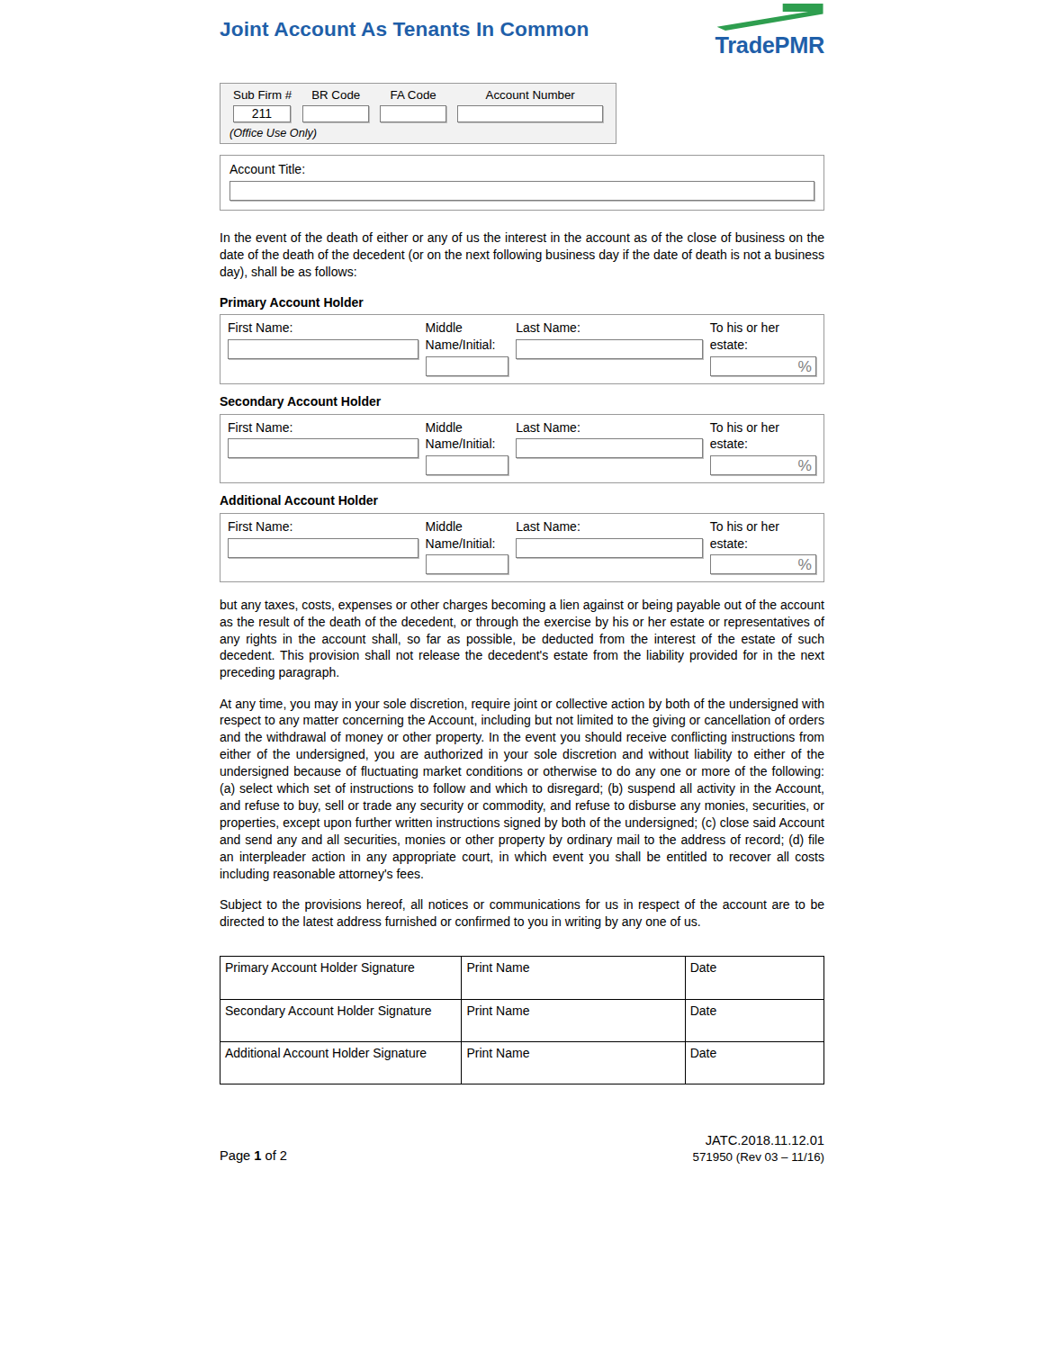Joint Account As Tenants In Common
TradePMR
| Sub Firm # | BR Code | FA Code | Account Number |
| --- | --- | --- | --- |
| 211 | | | |
(Office Use Only)
Account Title:
In the event of the death of either or any of us the interest in the account as of the close of business on the date of the death of the decedent (or on the next following business day if the date of death is not a business day), shall be as follows:
Primary Account Holder
| First Name: | Middle Name/Initial: | Last Name: | To his or her estate: % |
Secondary Account Holder
| First Name: | Middle Name/Initial: | Last Name: | To his or her estate: % |
Additional Account Holder
| First Name: | Middle Name/Initial: | Last Name: | To his or her estate: % |
but any taxes, costs, expenses or other charges becoming a lien against or being payable out of the account as the result of the death of the decedent, or through the exercise by his or her estate or representatives of any rights in the account shall, so far as possible, be deducted from the interest of the estate of such decedent. This provision shall not release the decedent's estate from the liability provided for in the next preceding paragraph.
At any time, you may in your sole discretion, require joint or collective action by both of the undersigned with respect to any matter concerning the Account, including but not limited to the giving or cancellation of orders and the withdrawal of money or other property. In the event you should receive conflicting instructions from either of the undersigned, you are authorized in your sole discretion and without liability to either of the undersigned because of fluctuating market conditions or otherwise to do any one or more of the following: (a) select which set of instructions to follow and which to disregard; (b) suspend all activity in the Account, and refuse to buy, sell or trade any security or commodity, and refuse to disburse any monies, securities, or properties, except upon further written instructions signed by both of the undersigned; (c) close said Account and send any and all securities, monies or other property by ordinary mail to the address of record; (d) file an interpleader action in any appropriate court, in which event you shall be entitled to recover all costs including reasonable attorney's fees.
Subject to the provisions hereof, all notices or communications for us in respect of the account are to be directed to the latest address furnished or confirmed to you in writing by any one of us.
| Primary Account Holder Signature | Print Name | Date |
| Secondary Account Holder Signature | Print Name | Date |
| Additional Account Holder Signature | Print Name | Date |
Page 1 of 2
JATC.2018.11.12.01
571950 (Rev 03 – 11/16)